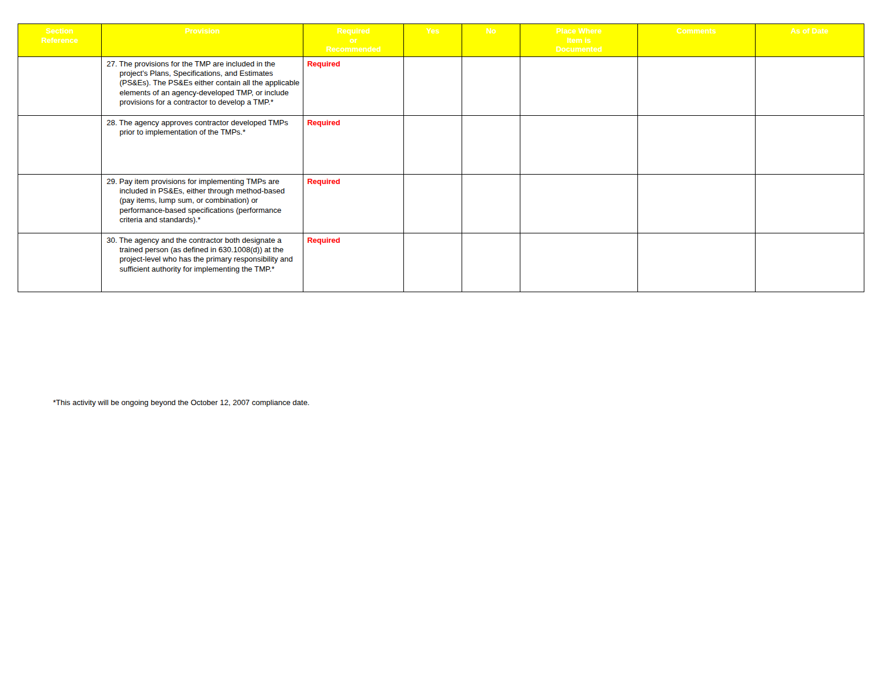| Section Reference | Provision | Required or Recommended | Yes | No | Place Where Item is Documented | Comments | As of Date |
| --- | --- | --- | --- | --- | --- | --- | --- |
| | 27. The provisions for the TMP are included in the project's Plans, Specifications, and Estimates (PS&Es). The PS&Es either contain all the applicable elements of an agency-developed TMP, or include provisions for a contractor to develop a TMP.* | Required | | | | | |
| | 28. The agency approves contractor developed TMPs prior to implementation of the TMPs.* | Required | | | | | |
| | 29. Pay item provisions for implementing TMPs are included in PS&Es, either through method-based (pay items, lump sum, or combination) or performance-based specifications (performance criteria and standards).* | Required | | | | | |
| | 30. The agency and the contractor both designate a trained person (as defined in 630.1008(d)) at the project-level who has the primary responsibility and sufficient authority for implementing the TMP.* | Required | | | | | |
*This activity will be ongoing beyond the October 12, 2007 compliance date.